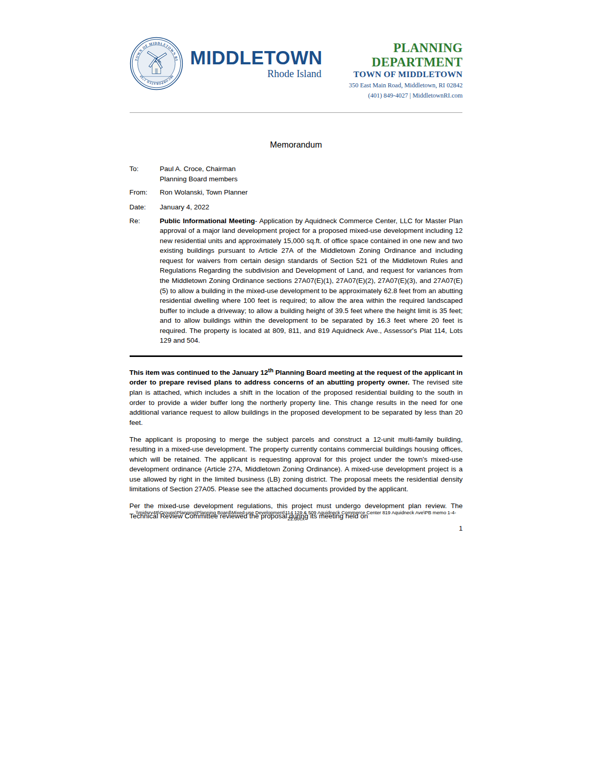TOWN OF MIDDLETOWN RI INCORPORATED 1743
MIDDLETOWN Rhode Island
PLANNING DEPARTMENT
TOWN OF MIDDLETOWN
350 East Main Road, Middletown, RI 02842
(401) 849-4027 | MiddletownRI.com
Memorandum
To:
Paul A. Croce, Chairman
Planning Board members
From:
Ron Wolanski, Town Planner
Date:
January 4, 2022
Re:
Public Informational Meeting- Application by Aquidneck Commerce Center, LLC for Master Plan approval of a major land development project for a proposed mixed-use development including 12 new residential units and approximately 15,000 sq.ft. of office space contained in one new and two existing buildings pursuant to Article 27A of the Middletown Zoning Ordinance and including request for waivers from certain design standards of Section 521 of the Middletown Rules and Regulations Regarding the subdivision and Development of Land, and request for variances from the Middletown Zoning Ordinance sections 27A07(E)(1), 27A07(E)(2), 27A07(E)(3), and 27A07(E)(5) to allow a building in the mixed-use development to be approximately 62.8 feet from an abutting residential dwelling where 100 feet is required; to allow the area within the required landscaped buffer to include a driveway; to allow a building height of 39.5 feet where the height limit is 35 feet; and to allow buildings within the development to be separated by 16.3 feet where 20 feet is required. The property is located at 809, 811, and 819 Aquidneck Ave., Assessor's Plat 114, Lots 129 and 504.
This item was continued to the January 12th Planning Board meeting at the request of the applicant in order to prepare revised plans to address concerns of an abutting property owner. The revised site plan is attached, which includes a shift in the location of the proposed residential building to the south in order to provide a wider buffer long the northerly property line. This change results in the need for one additional variance request to allow buildings in the proposed development to be separated by less than 20 feet.
The applicant is proposing to merge the subject parcels and construct a 12-unit multi-family building, resulting in a mixed-use development. The property currently contains commercial buildings housing offices, which will be retained. The applicant is requesting approval for this project under the town's mixed-use development ordinance (Article 27A, Middletown Zoning Ordinance). A mixed-use development project is a use allowed by right in the limited business (LB) zoning district. The proposal meets the residential density limitations of Section 27A05. Please see the attached documents provided by the applicant.
Per the mixed-use development regulations, this project must undergo development plan review. The Technical Review Committee reviewed the proposal during its meeting held on
\\midsrv48\Groups\Planning\Planning Board\Mixed-use Development\114 129 & 509 Aquidneck Commerce Center 819 Aquidneck Ave\PB memo 1-4-22.docx
1